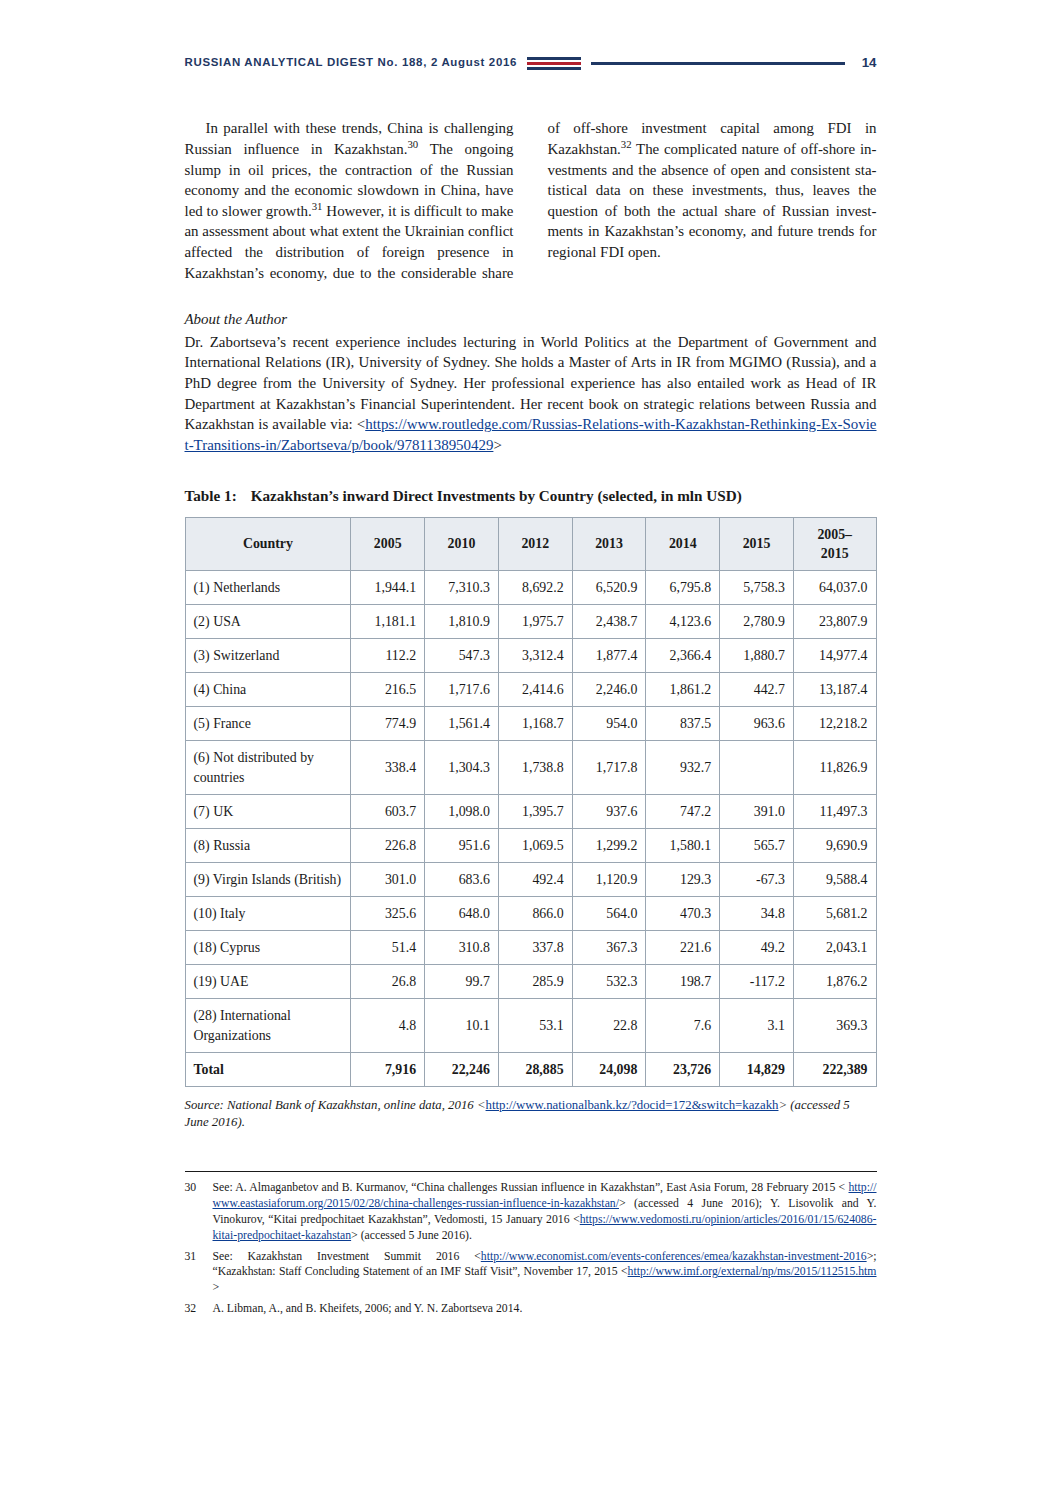RUSSIAN ANALYTICAL DIGEST No. 188, 2 August 2016
14
In parallel with these trends, China is challenging Russian influence in Kazakhstan.30 The ongoing slump in oil prices, the contraction of the Russian economy and the economic slowdown in China, have led to slower growth.31 However, it is difficult to make an assessment about what extent the Ukrainian conflict affected the distribution of foreign presence in Kazakhstan’s economy, due to the considerable share of off-shore investment capital among FDI in Kazakhstan.32 The complicated nature of off-shore investments and the absence of open and consistent statistical data on these investments, thus, leaves the question of both the actual share of Russian investments in Kazakhstan’s economy, and future trends for regional FDI open.
About the Author
Dr. Zabortseva’s recent experience includes lecturing in World Politics at the Department of Government and International Relations (IR), University of Sydney. She holds a Master of Arts in IR from MGIMO (Russia), and a PhD degree from the University of Sydney. Her professional experience has also entailed work as Head of IR Department at Kazakhstan’s Financial Superintendent. Her recent book on strategic relations between Russia and Kazakhstan is available via: <https://www.routledge.com/Russias-Relations-with-Kazakhstan-Rethinking-Ex-Soviet-Transitions-in/Zabortseva/p/book/9781138950429>
Table 1: Kazakhstan’s inward Direct Investments by Country (selected, in mln USD)
| Country | 2005 | 2010 | 2012 | 2013 | 2014 | 2015 | 2005– 2015 |
| --- | --- | --- | --- | --- | --- | --- | --- |
| (1) Netherlands | 1,944.1 | 7,310.3 | 8,692.2 | 6,520.9 | 6,795.8 | 5,758.3 | 64,037.0 |
| (2) USA | 1,181.1 | 1,810.9 | 1,975.7 | 2,438.7 | 4,123.6 | 2,780.9 | 23,807.9 |
| (3) Switzerland | 112.2 | 547.3 | 3,312.4 | 1,877.4 | 2,366.4 | 1,880.7 | 14,977.4 |
| (4) China | 216.5 | 1,717.6 | 2,414.6 | 2,246.0 | 1,861.2 | 442.7 | 13,187.4 |
| (5) France | 774.9 | 1,561.4 | 1,168.7 | 954.0 | 837.5 | 963.6 | 12,218.2 |
| (6) Not distributed by countries | 338.4 | 1,304.3 | 1,738.8 | 1,717.8 | 932.7 | | 11,826.9 |
| (7) UK | 603.7 | 1,098.0 | 1,395.7 | 937.6 | 747.2 | 391.0 | 11,497.3 |
| (8) Russia | 226.8 | 951.6 | 1,069.5 | 1,299.2 | 1,580.1 | 565.7 | 9,690.9 |
| (9) Virgin Islands (British) | 301.0 | 683.6 | 492.4 | 1,120.9 | 129.3 | -67.3 | 9,588.4 |
| (10) Italy | 325.6 | 648.0 | 866.0 | 564.0 | 470.3 | 34.8 | 5,681.2 |
| (18) Cyprus | 51.4 | 310.8 | 337.8 | 367.3 | 221.6 | 49.2 | 2,043.1 |
| (19) UAE | 26.8 | 99.7 | 285.9 | 532.3 | 198.7 | -117.2 | 1,876.2 |
| (28) International Organizations | 4.8 | 10.1 | 53.1 | 22.8 | 7.6 | 3.1 | 369.3 |
| Total | 7,916 | 22,246 | 28,885 | 24,098 | 23,726 | 14,829 | 222,389 |
Source: National Bank of Kazakhstan, online data, 2016 <http://www.nationalbank.kz/?docid=172&switch=kazakh> (accessed 5 June 2016).
30 See: A. Almaganbetov and B. Kurmanov, “China challenges Russian influence in Kazakhstan”, East Asia Forum, 28 February 2015 < http://www.eastasiaforum.org/2015/02/28/china-challenges-russian-influence-in-kazakhstan/> (accessed 4 June 2016); Y. Lisovolik and Y. Vinokurov, “Kitai predpochitaet Kazakhstan”, Vedomosti, 15 January 2016 <https://www.vedomosti.ru/opinion/articles/2016/01/15/624086-kitai-predpochitaet-kazahstan> (accessed 5 June 2016).
31 See: Kazakhstan Investment Summit 2016 <http://www.economist.com/events-conferences/emea/kazakhstan-investment-2016>; “Kazakhstan: Staff Concluding Statement of an IMF Staff Visit”, November 17, 2015 <http://www.imf.org/external/np/ms/2015/112515.htm>
32 A. Libman, A., and B. Kheifets, 2006; and Y. N. Zabortseva 2014.